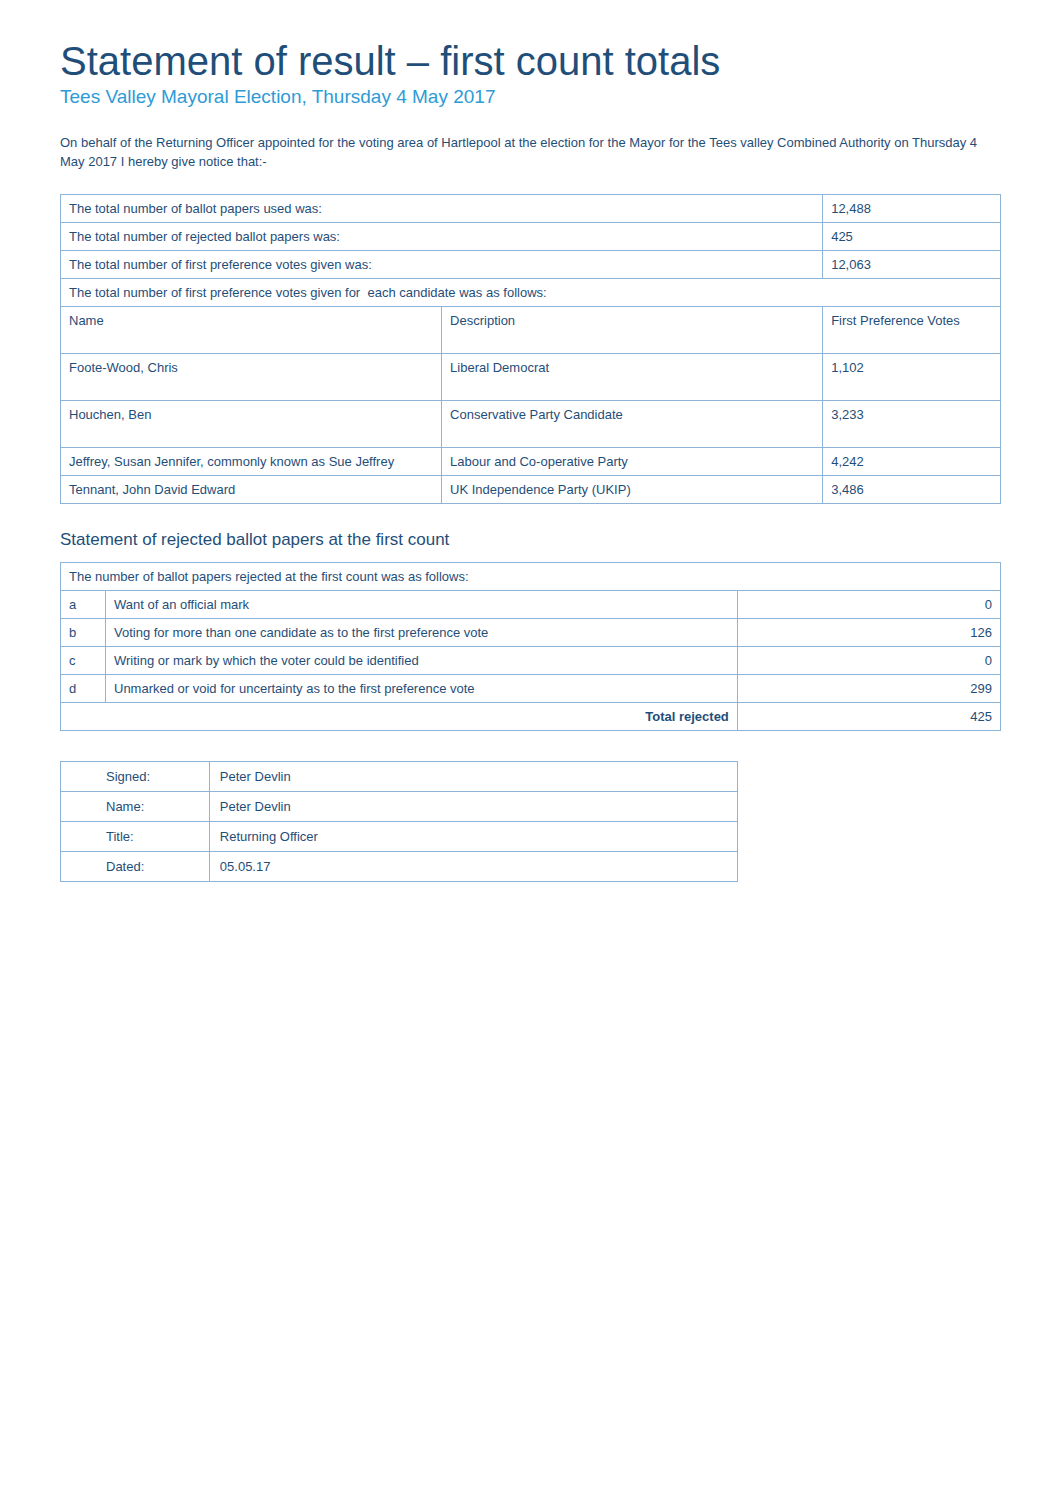Statement of result – first count totals
Tees Valley Mayoral Election, Thursday 4 May 2017
On behalf of the Returning Officer appointed for the voting area of Hartlepool at the election for the Mayor for the Tees valley Combined Authority on Thursday 4 May 2017 I hereby give notice that:-
| The total number of ballot papers used was: | 12,488 |
| The total number of rejected ballot papers was: | 425 |
| The total number of first preference votes given was: | 12,063 |
| The total number of first preference votes given for each candidate was as follows: |
| Name | Description | First Preference Votes |
| Foote-Wood, Chris | Liberal Democrat | 1,102 |
| Houchen, Ben | Conservative Party Candidate | 3,233 |
| Jeffrey, Susan Jennifer, commonly known as Sue Jeffrey | Labour and Co-operative Party | 4,242 |
| Tennant, John David Edward | UK Independence Party (UKIP) | 3,486 |
Statement of rejected ballot papers at the first count
| The number of ballot papers rejected at the first count was as follows: |
| a | Want of an official mark | 0 |
| b | Voting for more than one candidate as to the first preference vote | 126 |
| c | Writing or mark by which the voter could be identified | 0 |
| d | Unmarked or void for uncertainty as to the first preference vote | 299 |
| Total rejected | 425 |
| Signed: | Peter Devlin |
| Name: | Peter Devlin |
| Title: | Returning Officer |
| Dated: | 05.05.17 |